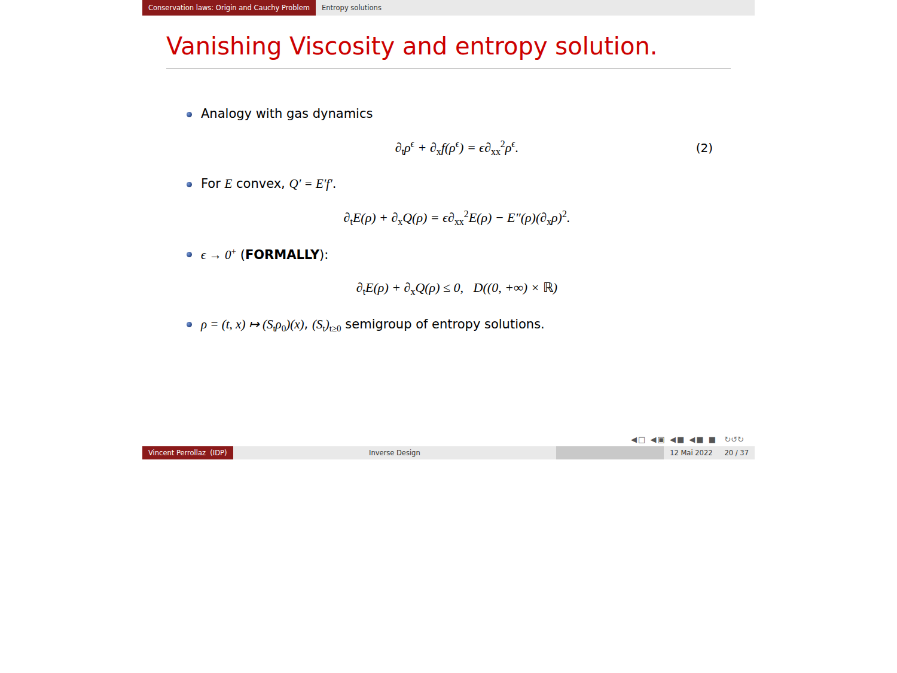Conservation laws: Origin and Cauchy Problem
Entropy solutions
Vanishing Viscosity and entropy solution.
Analogy with gas dynamics
∂tρϵ + ∂xf(ρϵ) = ϵ∂xx2ρϵ. (2)
For E convex, Q′ = E′f′.
∂tE(ρ) + ∂xQ(ρ) = ϵ∂xx2E(ρ) − E″(ρ)(∂xρ)2.
ϵ → 0+ (FORMALLY):
∂tE(ρ) + ∂xQ(ρ) ≤ 0, D((0, +∞) × ℝ)
ρ = (t, x) ↦ (Stρ0)(x), (St)t≥0 semigroup of entropy solutions.
◀□ ◀▣ ◀■ ◀■ ■ ↻↺↻
Vincent Perrollaz (IDP)
Inverse Design
12 Mai 2022
20 / 37